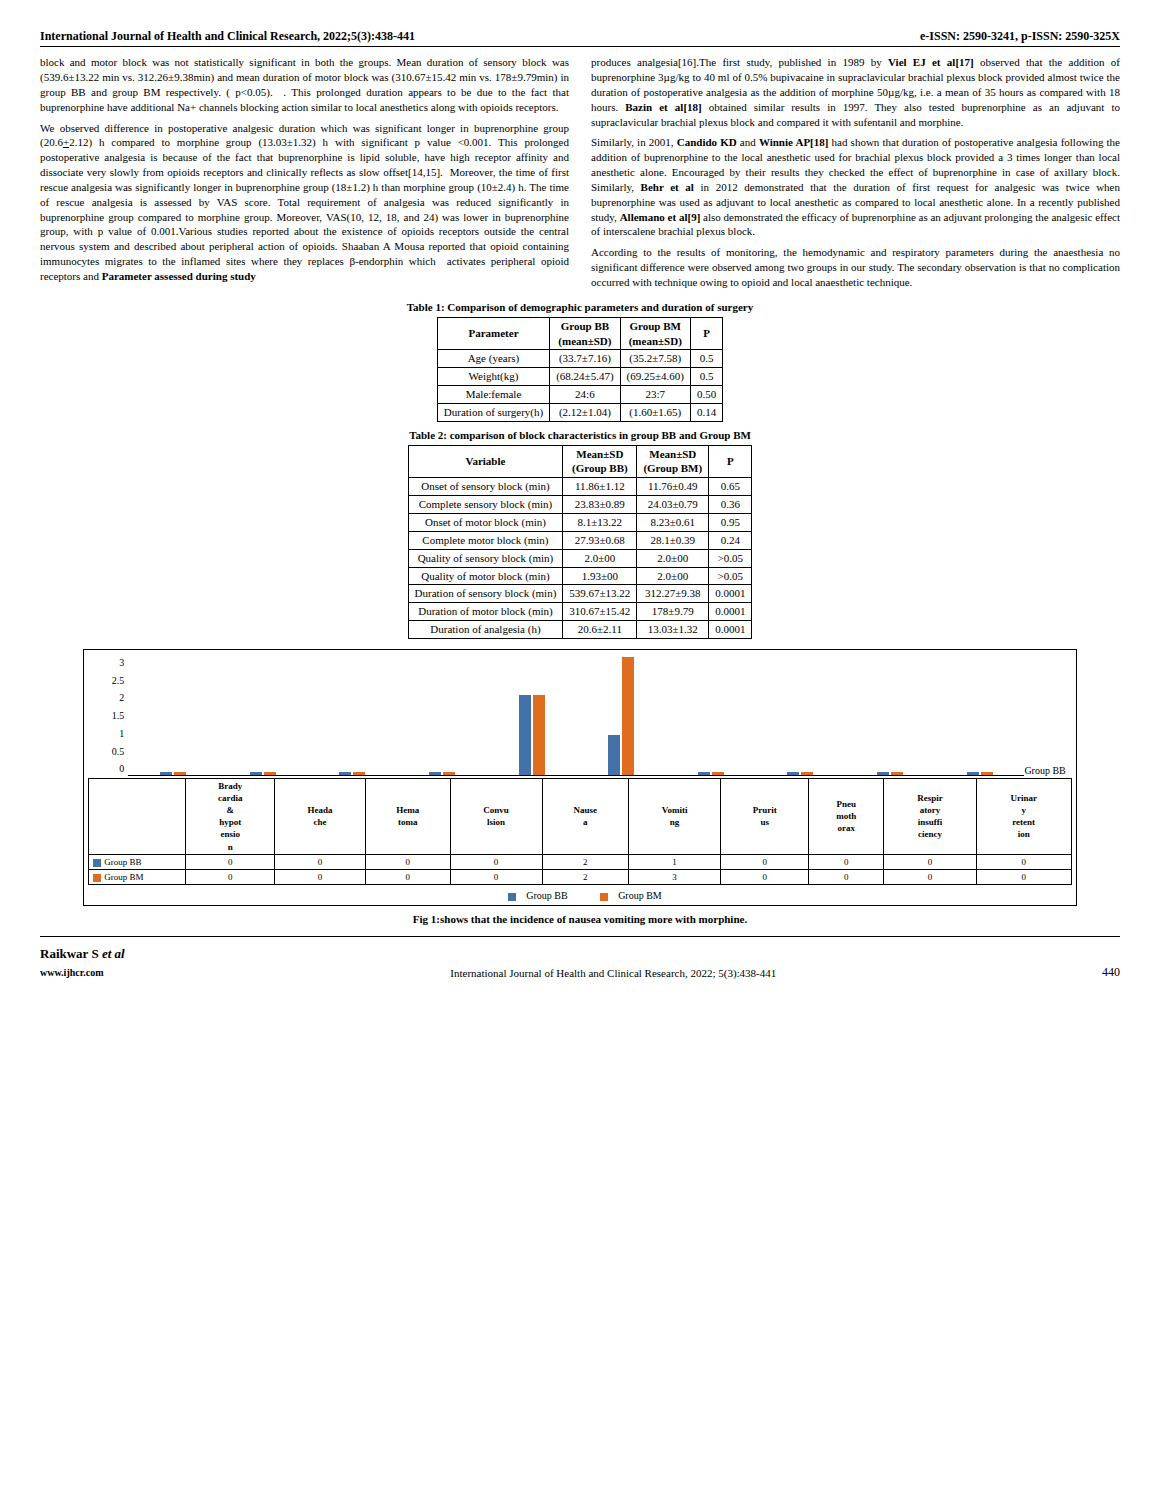International Journal of Health and Clinical Research, 2022;5(3):438-441
e-ISSN: 2590-3241, p-ISSN: 2590-325X
block and motor block was not statistically significant in both the groups. Mean duration of sensory block was (539.6±13.22 min vs. 312.26±9.38min) and mean duration of motor block was (310.67±15.42 min vs. 178±9.79min) in group BB and group BM respectively. ( p<0.05). . This prolonged duration appears to be due to the fact that buprenorphine have additional Na+ channels blocking action similar to local anesthetics along with opioids receptors.
We observed difference in postoperative analgesic duration which was significant longer in buprenorphine group (20.6+2.12) h compared to morphine group (13.03±1.32) h with significant p value <0.001. This prolonged postoperative analgesia is because of the fact that buprenorphine is lipid soluble, have high receptor affinity and dissociate very slowly from opioids receptors and clinically reflects as slow offset[14,15]. Moreover, the time of first rescue analgesia was significantly longer in buprenorphine group (18±1.2) h than morphine group (10±2.4) h. The time of rescue analgesia is assessed by VAS score. Total requirement of analgesia was reduced significantly in buprenorphine group compared to morphine group. Moreover, VAS(10, 12, 18, and 24) was lower in buprenorphine group, with p value of 0.001.Various studies reported about the existence of opioids receptors outside the central nervous system and described about peripheral action of opioids. Shaaban A Mousa reported that opioid containing immunocytes migrates to the inflamed sites where they replaces β-endorphin which activates peripheral opioid receptors and Parameter assessed during study
produces analgesia[16].The first study, published in 1989 by Viel EJ et al[17] observed that the addition of buprenorphine 3µg/kg to 40 ml of 0.5% bupivacaine in supraclavicular brachial plexus block provided almost twice the duration of postoperative analgesia as the addition of morphine 50µg/kg, i.e. a mean of 35 hours as compared with 18 hours. Bazin et al[18] obtained similar results in 1997. They also tested buprenorphine as an adjuvant to supraclavicular brachial plexus block and compared it with sufentanil and morphine.
Similarly, in 2001, Candido KD and Winnie AP[18] had shown that duration of postoperative analgesia following the addition of buprenorphine to the local anesthetic used for brachial plexus block provided a 3 times longer than local anesthetic alone. Encouraged by their results they checked the effect of buprenorphine in case of axillary block. Similarly, Behr et al in 2012 demonstrated that the duration of first request for analgesic was twice when buprenorphine was used as adjuvant to local anesthetic as compared to local anesthetic alone. In a recently published study, Allemano et al[9] also demonstrated the efficacy of buprenorphine as an adjuvant prolonging the analgesic effect of interscalene brachial plexus block.
According to the results of monitoring, the hemodynamic and respiratory parameters during the anaesthesia no significant difference were observed among two groups in our study. The secondary observation is that no complication occurred with technique owing to opioid and local anaesthetic technique.
Table 1: Comparison of demographic parameters and duration of surgery
| Parameter | Group BB (mean±SD) | Group BM (mean±SD) | P |
| --- | --- | --- | --- |
| Age (years) | (33.7±7.16) | (35.2±7.58) | 0.5 |
| Weight(kg) | (68.24±5.47) | (69.25±4.60) | 0.5 |
| Male:female | 24:6 | 23:7 | 0.50 |
| Duration of surgery(h) | (2.12±1.04) | (1.60±1.65) | 0.14 |
Table 2: comparison of block characteristics in group BB and Group BM
| Variable | Mean±SD (Group BB) | Mean±SD (Group BM) | P |
| --- | --- | --- | --- |
| Onset of sensory block (min) | 11.86±1.12 | 11.76±0.49 | 0.65 |
| Complete sensory block (min) | 23.83±0.89 | 24.03±0.79 | 0.36 |
| Onset of motor block (min) | 8.1±13.22 | 8.23±0.61 | 0.95 |
| Complete motor block (min) | 27.93±0.68 | 28.1±0.39 | 0.24 |
| Quality of sensory block (min) | 2.0±00 | 2.0±00 | >0.05 |
| Quality of motor block (min) | 1.93±00 | 2.0±00 | >0.05 |
| Duration of sensory block (min) | 539.67±13.22 | 312.27±9.38 | 0.0001 |
| Duration of motor block (min) | 310.67±15.42 | 178±9.79 | 0.0001 |
| Duration of analgesia (h) | 20.6±2.11 | 13.03±1.32 | 0.0001 |
3
2.5
2
1.5
1
0.5
0
Group BB
| | Brady cardia & hypot ensio n | Heada che | Hema toma | Convu lsion | Nause a | Vomiti ng | Prurit us | Pneu moth orax | Respir atory insuffi ciency | Urinar y retent ion |
| --- | --- | --- | --- | --- | --- | --- | --- | --- | --- | --- |
| Group BB | 0 | 0 | 0 | 0 | 2 | 1 | 0 | 0 | 0 | 0 |
| Group BM | 0 | 0 | 0 | 0 | 2 | 3 | 0 | 0 | 0 | 0 |
Group BB Group BM
Fig 1:shows that the incidence of nausea vomiting more with morphine.
Raikwar S et al
www.ijhcr.com
International Journal of Health and Clinical Research, 2022; 5(3):438-441
440